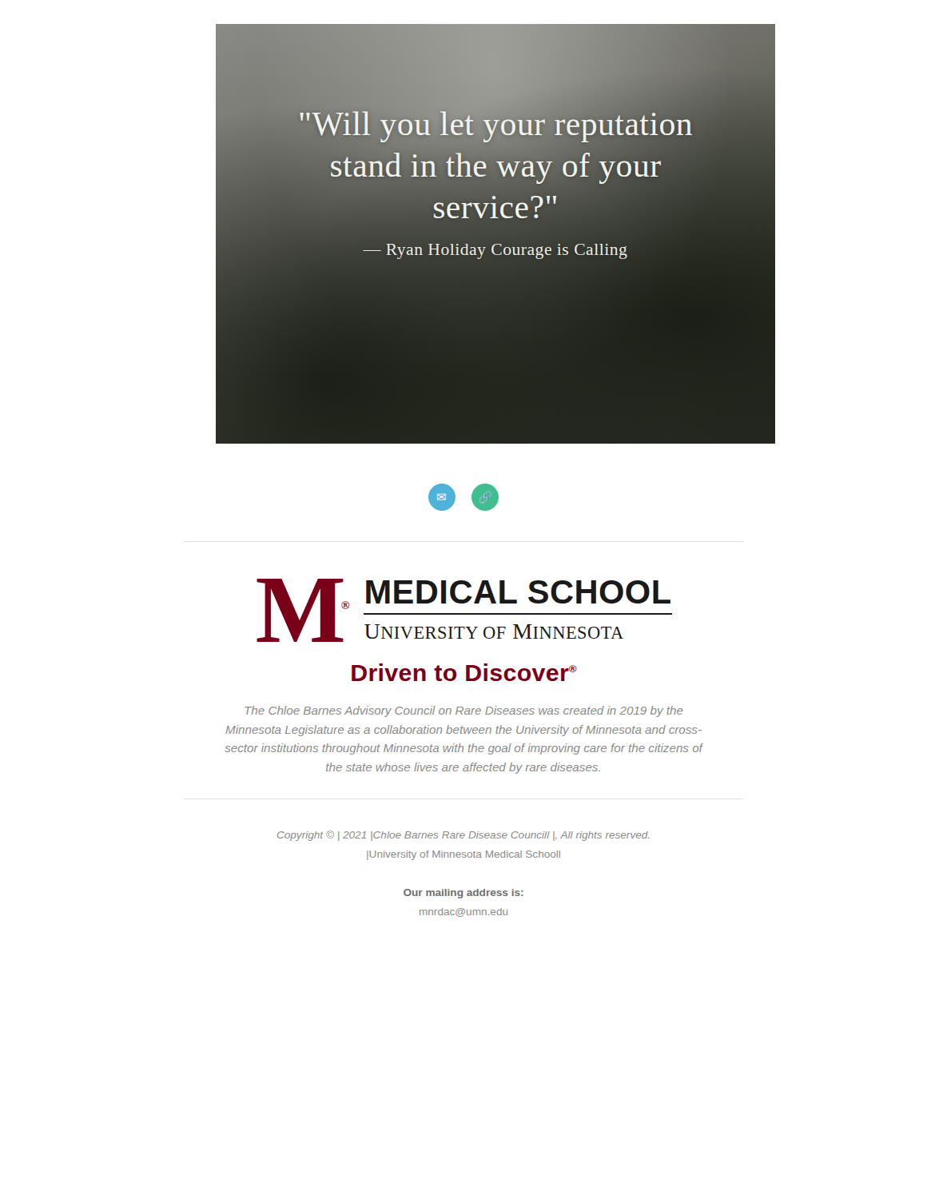"Will you let your reputation stand in the way of your service?"
— Ryan Holiday Courage is Calling
✉ 🔗
M®
MEDICAL SCHOOL
UNIVERSITY OF MINNESOTA
Driven to Discover®
The Chloe Barnes Advisory Council on Rare Diseases was created in 2019 by the Minnesota Legislature as a collaboration between the University of Minnesota and cross-sector institutions throughout Minnesota with the goal of improving care for the citizens of the state whose lives are affected by rare diseases.
Copyright © | 2021 |Chloe Barnes Rare Disease Councill |, All rights reserved.
|University of Minnesota Medical Schooll
Our mailing address is:
mnrdac@umn.edu